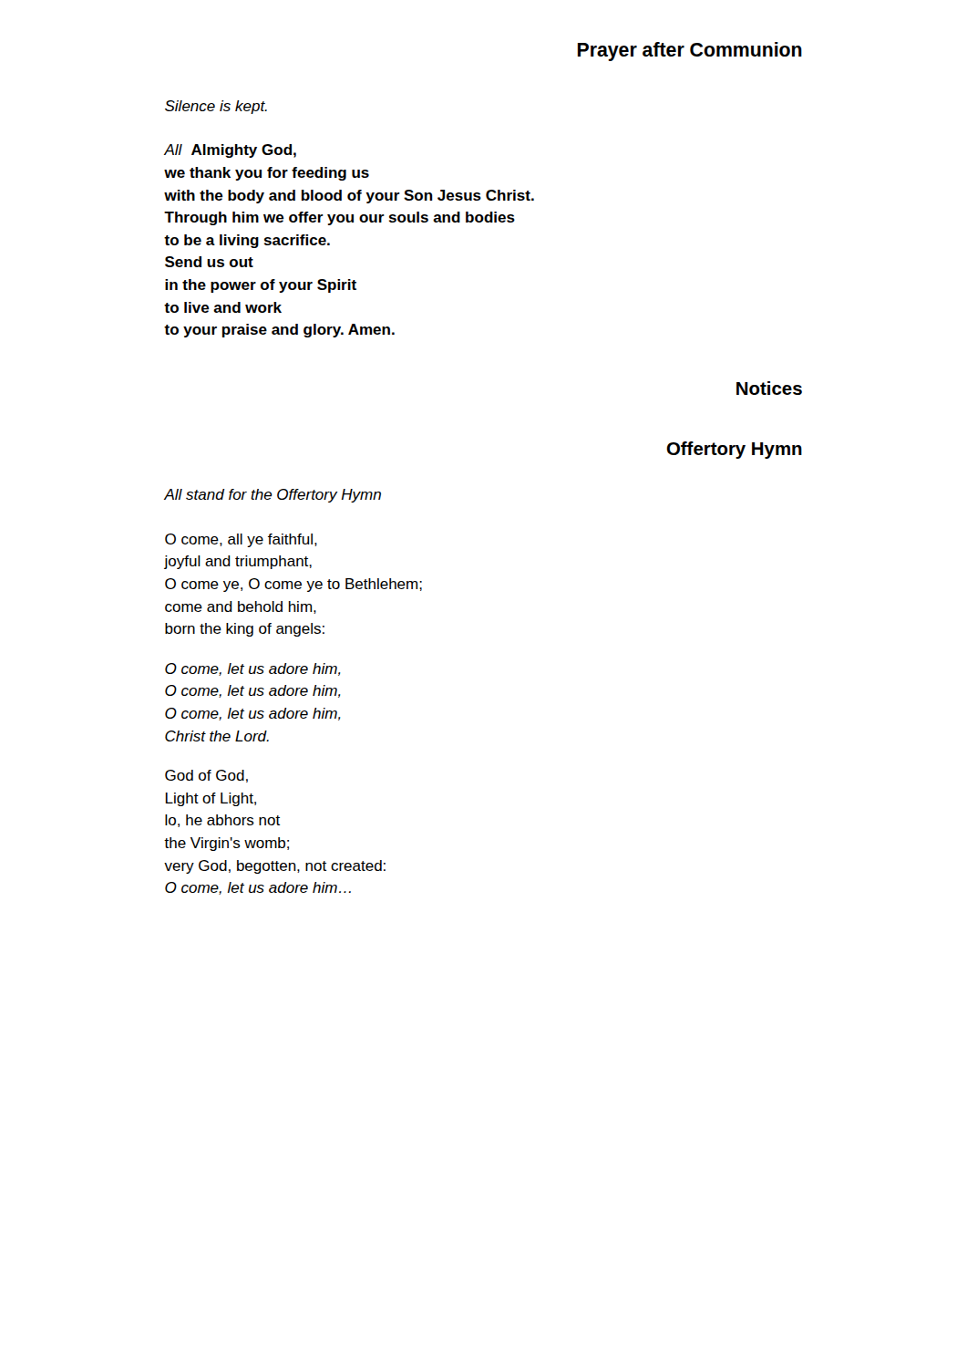Prayer after Communion
Silence is kept.
All Almighty God,
we thank you for feeding us
with the body and blood of your Son Jesus Christ.
Through him we offer you our souls and bodies
to be a living sacrifice.
Send us out
in the power of your Spirit
to live and work
to your praise and glory. Amen.
Notices
Offertory Hymn
All stand for the Offertory Hymn
O come, all ye faithful,
joyful and triumphant,
O come ye, O come ye to Bethlehem;
come and behold him,
born the king of angels:
O come, let us adore him,
O come, let us adore him,
O come, let us adore him,
Christ the Lord.
God of God,
Light of Light,
lo, he abhors not
the Virgin's womb;
very God, begotten, not created:
O come, let us adore him…